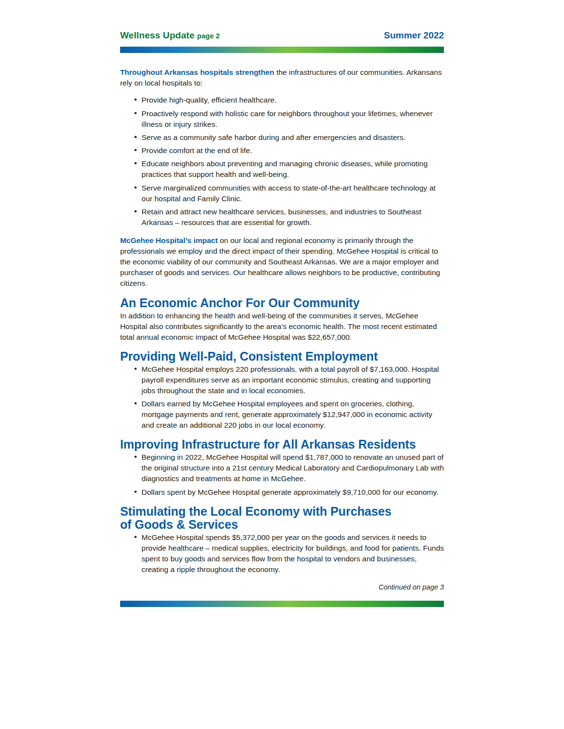Wellness Update page 2
Summer 2022
Throughout Arkansas hospitals strengthen the infrastructures of our communities. Arkansans rely on local hospitals to:
Provide high-quality, efficient healthcare.
Proactively respond with holistic care for neighbors throughout your lifetimes, whenever illness or injury strikes.
Serve as a community safe harbor during and after emergencies and disasters.
Provide comfort at the end of life.
Educate neighbors about preventing and managing chronic diseases, while promoting practices that support health and well-being.
Serve marginalized communities with access to state-of-the-art healthcare technology at our hospital and Family Clinic.
Retain and attract new healthcare services, businesses, and industries to Southeast Arkansas – resources that are essential for growth.
McGehee Hospital’s impact on our local and regional economy is primarily through the professionals we employ and the direct impact of their spending. McGehee Hospital is critical to the economic viability of our community and Southeast Arkansas. We are a major employer and purchaser of goods and services. Our healthcare allows neighbors to be productive, contributing citizens.
An Economic Anchor For Our Community
In addition to enhancing the health and well-being of the communities it serves, McGehee Hospital also contributes significantly to the area’s economic health. The most recent estimated total annual economic impact of McGehee Hospital was $22,657,000.
Providing Well-Paid, Consistent Employment
McGehee Hospital employs 220 professionals, with a total payroll of $7,163,000. Hospital payroll expenditures serve as an important economic stimulus, creating and supporting jobs throughout the state and in local economies.
Dollars earned by McGehee Hospital employees and spent on groceries, clothing, mortgage payments and rent, generate approximately $12,947,000 in economic activity and create an additional 220 jobs in our local economy.
Improving Infrastructure for All Arkansas Residents
Beginning in 2022, McGehee Hospital will spend $1,787,000 to renovate an unused part of the original structure into a 21st century Medical Laboratory and Cardiopulmonary Lab with diagnostics and treatments at home in McGehee.
Dollars spent by McGehee Hospital generate approximately $9,710,000 for our economy.
Stimulating the Local Economy with Purchases
of Goods & Services
McGehee Hospital spends $5,372,000 per year on the goods and services it needs to provide healthcare – medical supplies, electricity for buildings, and food for patients. Funds spent to buy goods and services flow from the hospital to vendors and businesses, creating a ripple throughout the economy.
Continued on page 3